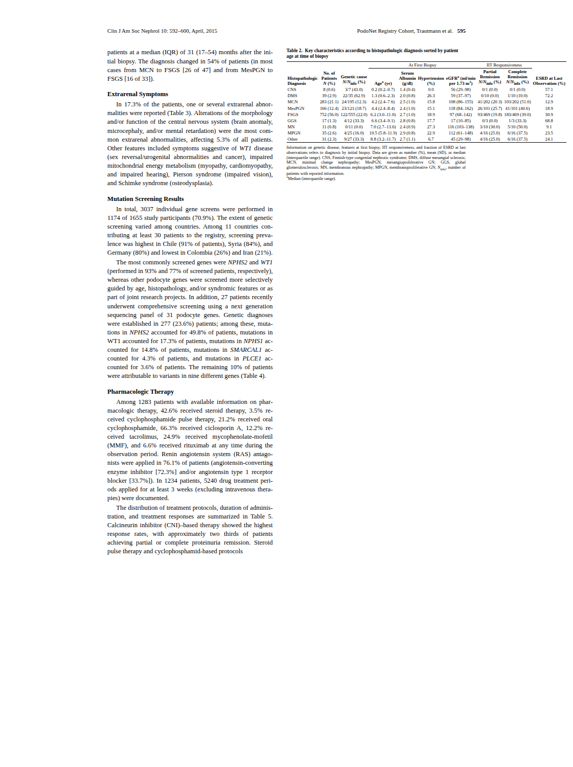Clin J Am Soc Nephrol 10: 592–600, April, 2015
PodoNet Registry Cohort, Trautmann et al. 595
patients at a median (IQR) of 31 (17–54) months after the initial biopsy. The diagnosis changed in 54% of patients (in most cases from MCN to FSGS [26 of 47] and from MesPGN to FSGS [16 of 33]).
Extrarenal Symptoms
In 17.3% of the patients, one or several extrarenal abnormalities were reported (Table 3). Alterations of the morphology and/or function of the central nervous system (brain anomaly, microcephaly, and/or mental retardation) were the most common extrarenal abnormalities, affecting 5.3% of all patients. Other features included symptoms suggestive of WT1 disease (sex reversal/urogenital abnormalities and cancer), impaired mitochondrial energy metabolism (myopathy, cardiomyopathy, and impaired hearing), Pierson syndrome (impaired vision), and Schimke syndrome (osteodysplasia).
Mutation Screening Results
In total, 3037 individual gene screens were performed in 1174 of 1655 study participants (70.9%). The extent of genetic screening varied among countries. Among 11 countries contributing at least 30 patients to the registry, screening prevalence was highest in Chile (91% of patients), Syria (84%), and Germany (80%) and lowest in Colombia (26%) and Iran (21%).
The most commonly screened genes were NPHS2 and WT1 (performed in 93% and 77% of screened patients, respectively), whereas other podocyte genes were screened more selectively guided by age, histopathology, and/or syndromic features or as part of joint research projects. In addition, 27 patients recently underwent comprehensive screening using a next generation sequencing panel of 31 podocyte genes. Genetic diagnoses were established in 277 (23.6%) patients; among these, mutations in NPHS2 accounted for 49.8% of patients, mutations in WT1 accounted for 17.3% of patients, mutations in NPHS1 accounted for 14.8% of patients, mutations in SMARCAL1 accounted for 4.3% of patients, and mutations in PLCE1 accounted for 3.6% of patients. The remaining 10% of patients were attributable to variants in nine different genes (Table 4).
Pharmacologic Therapy
Among 1283 patients with available information on pharmacologic therapy, 42.6% received steroid therapy, 3.5% received cyclophosphamide pulse therapy, 21.2% received oral cyclophosphamide, 66.3% received ciclosporin A, 12.2% received tacrolimus, 24.9% received mycophenolate-mofetil (MMF), and 6.6% received rituximab at any time during the observation period. Renin angiotensin system (RAS) antagonists were applied in 76.1% of patients (angiotensin-converting enzyme inhibitor [72.3%] and/or angiotensin type 1 receptor blocker [33.7%]). In 1234 patients, 5240 drug treatment periods applied for at least 3 weeks (excluding intravenous therapies) were documented.
The distribution of treatment protocols, duration of administration, and treatment responses are summarized in Table 5. Calcineurin inhibitor (CNI)–based therapy showed the highest response rates, with approximately two thirds of patients achieving partial or complete proteinuria remission. Steroid pulse therapy and cyclophosphamid-based protocols
Table 2. Key characteristics according to histopathologic diagnosis sorted by patient age at time of biopsy
| Histopathologic Diagnosis | No. of Patients N (%) | Genetic cause N / N info (%) | At First Biopsy | IIT Responsiveness | ESRD at Last Observation (%) |
| --- | --- | --- | --- | --- | --- |
| Age a (yr) | Serum Albumin (g/dl) | Hypertension (%) | eGFR a (ml/min per 1.73 m 2 ) | Partial Remission N / N info (%) | Complete Remission N / N info (%) |
| CNS | 8 (0.6) | 3/7 (43.0) | 0.2 (0.2–0.7) | 1.4 (0.4) | 0.0 | 56 (29–98) | 0/1 (0.0) | 0/1 (0.0) | 57.1 |
| DMS | 39 (2.9) | 22/35 (62.9) | 1.3 (0.6–2.3) | 2.0 (0.8) | 26.3 | 59 (37–97) | 0/10 (0.0) | 1/10 (10.0) | 72.2 |
| MCN | 283 (21.1) | 24/195 (12.3) | 4.2 (2.4–7.6) | 2.5 (1.0) | 15.8 | 108 (86–155) | 41/202 (20.3) | 103/202 (51.0) | 12.9 |
| MesPGN | 166 (12.4) | 23/123 (18.7) | 4.4 (2.4–8.4) | 2.4 (1.0) | 15.1 | 118 (84–162) | 26/101 (25.7) | 41/101 (40.6) | 18.9 |
| FSGS | 752 (56.0) | 122/555 (22.0) | 6.2 (3.0–11.0) | 2.7 (1.0) | 18.9 | 97 (68–142) | 93/469 (19.8) | 183/469 (39.0) | 30.9 |
| GGS | 17 (1.3) | 4/12 (33.3) | 6.6 (3.4–9.1) | 2.8 (0.8) | 17.7 | 17 (10–85) | 0/3 (0.0) | 1/3 (33.3) | 68.8 |
| MN | 11 (0.8) | 0/11 (0.0) | 7.0 (2.7–13.6) | 2.4 (0.9) | 27.3 | 116 (103–138) | 3/10 (30.0) | 5/10 (50.0) | 9.1 |
| MPGN | 35 (2.6) | 4/25 (16.0) | 10.5 (5.8–11.9) | 2.9 (0.8) | 22.9 | 112 (61–148) | 4/16 (25.0) | 6/16 (37.5) | 23.5 |
| Other | 31 (2.3) | 9/27 (33.3) | 8.8 (3.2–11.7) | 2.7 (1.1) | 6.7 | 45 (29–98) | 4/16 (25.0) | 6/16 (37.5) | 24.1 |
Information on genetic disease, features at first biopsy, IIT responsiveness, and fraction of ESRD at last observations refers to diagnosis by initial biopsy. Data are given as number (%), mean (SD), or median (interquartile range). CNS, Finnish-type congenital nephrotic syndrome; DMS, diffuse mesangial sclerosis; MCN, minimal change nephropathy; MesPGN, mesangioproliferative GN; GGS, global glomerulosclerosis; MN, membranous nephropathy; MPGN, membranoproliferative GN; Ninfo, number of patients with reported information.
aMedian (interquartile range).